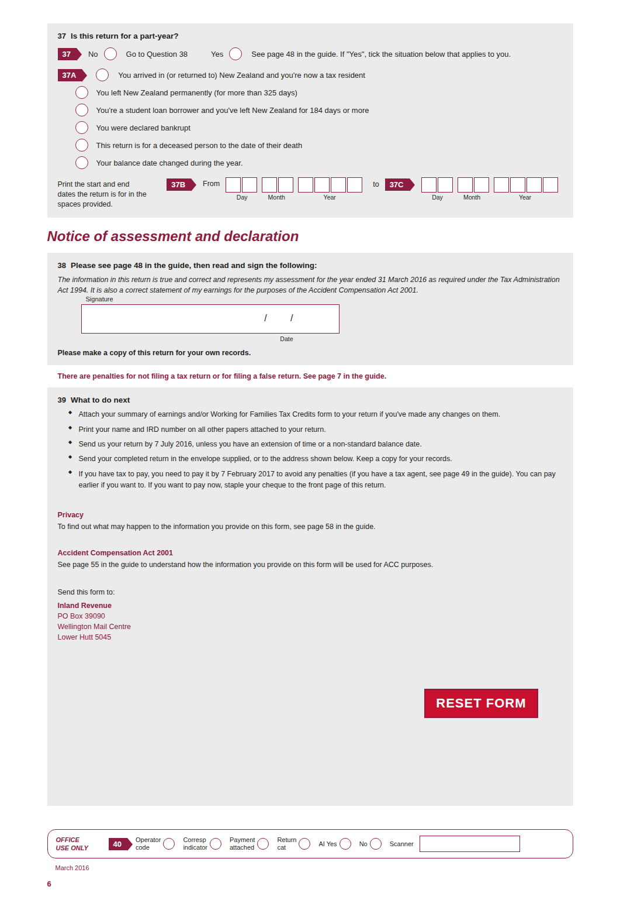37 Is this return for a part-year?
37 No Go to Question 38 Yes See page 48 in the guide. If "Yes", tick the situation below that applies to you.
37A You arrived in (or returned to) New Zealand and you're now a tax resident
You left New Zealand permanently (for more than 325 days)
You're a student loan borrower and you've left New Zealand for 184 days or more
You were declared bankrupt
This return is for a deceased person to the date of their death
Your balance date changed during the year.
Print the start and end
dates the return is for in the
spaces provided.
37B From
Day Month Year
to 37C
Day Month Year
Notice of assessment and declaration
38 Please see page 48 in the guide, then read and sign the following:
The information in this return is true and correct and represents my assessment for the year ended 31 March 2016 as required under the Tax Administration Act 1994. It is also a correct statement of my earnings for the purposes of the Accident Compensation Act 2001.
Signature / / Date
Please make a copy of this return for your own records.
There are penalties for not filing a tax return or for filing a false return. See page 7 in the guide.
39 What to do next
Attach your summary of earnings and/or Working for Families Tax Credits form to your return if you've made any changes on them.
Print your name and IRD number on all other papers attached to your return.
Send us your return by 7 July 2016, unless you have an extension of time or a non-standard balance date.
Send your completed return in the envelope supplied, or to the address shown below. Keep a copy for your records.
If you have tax to pay, you need to pay it by 7 February 2017 to avoid any penalties (if you have a tax agent, see page 49 in the guide). You can pay earlier if you want to. If you want to pay now, staple your cheque to the front page of this return.
Privacy
To find out what may happen to the information you provide on this form, see page 58 in the guide.
Accident Compensation Act 2001
See page 55 in the guide to understand how the information you provide on this form will be used for ACC purposes.
Send this form to:
Inland Revenue
PO Box 39090
Wellington Mail Centre
Lower Hutt 5045
RESET FORM
OFFICE
USE ONLY
40
Operator
code
Corresp
indicator
Payment
attached
Return
cat
AI Yes
No
Scanner
March 2016
6